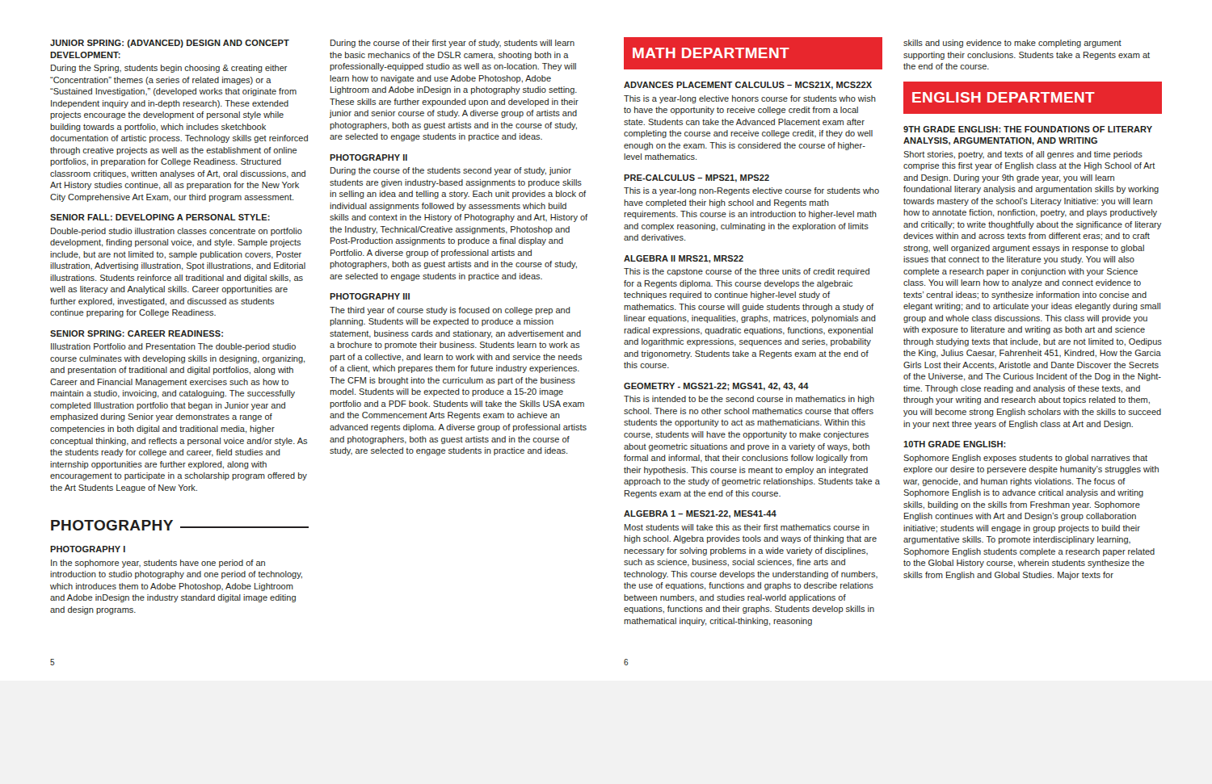JUNIOR SPRING: (ADVANCED) DESIGN AND CONCEPT DEVELOPMENT:
During the Spring, students begin choosing & creating either “Concentration” themes (a series of related images) or a “Sustained Investigation,” (developed works that originate from Independent inquiry and in-depth research). These extended projects encourage the development of personal style while building towards a portfolio, which includes sketchbook documentation of artistic process. Technology skills get reinforced through creative projects as well as the establishment of online portfolios, in preparation for College Readiness. Structured classroom critiques, written analyses of Art, oral discussions, and Art History studies continue, all as preparation for the New York City Comprehensive Art Exam, our third program assessment.
SENIOR FALL: DEVELOPING A PERSONAL STYLE:
Double-period studio illustration classes concentrate on portfolio development, finding personal voice, and style. Sample projects include, but are not limited to, sample publication covers, Poster illustration, Advertising illustration, Spot illustrations, and Editorial illustrations. Students reinforce all traditional and digital skills, as well as literacy and Analytical skills. Career opportunities are further explored, investigated, and discussed as students continue preparing for College Readiness.
SENIOR SPRING: CAREER READINESS:
Illustration Portfolio and Presentation The double-period studio course culminates with developing skills in designing, organizing, and presentation of traditional and digital portfolios, along with Career and Financial Management exercises such as how to maintain a studio, invoicing, and cataloguing. The successfully completed Illustration portfolio that began in Junior year and emphasized during Senior year demonstrates a range of competencies in both digital and traditional media, higher conceptual thinking, and reflects a personal voice and/or style. As the students ready for college and career, field studies and internship opportunities are further explored, along with encouragement to participate in a scholarship program offered by the Art Students League of New York.
PHOTOGRAPHY
PHOTOGRAPHY I
In the sophomore year, students have one period of an introduction to studio photography and one period of technology, which introduces them to Adobe Photoshop, Adobe Lightroom and Adobe inDesign the industry standard digital image editing and design programs.
During the course of their first year of study, students will learn the basic mechanics of the DSLR camera, shooting both in a professionally-equipped studio as well as on-location. They will learn how to navigate and use Adobe Photoshop, Adobe Lightroom and Adobe inDesign in a photography studio setting. These skills are further expounded upon and developed in their junior and senior course of study. A diverse group of artists and photographers, both as guest artists and in the course of study, are selected to engage students in practice and ideas.
PHOTOGRAPHY II
During the course of the students second year of study, junior students are given industry-based assignments to produce skills in selling an idea and telling a story. Each unit provides a block of individual assignments followed by assessments which build skills and context in the History of Photography and Art, History of the Industry, Technical/Creative assignments, Photoshop and Post-Production assignments to produce a final display and Portfolio. A diverse group of professional artists and photographers, both as guest artists and in the course of study, are selected to engage students in practice and ideas.
PHOTOGRAPHY III
The third year of course study is focused on college prep and planning. Students will be expected to produce a mission statement, business cards and stationary, an advertisement and a brochure to promote their business. Students learn to work as part of a collective, and learn to work with and service the needs of a client, which prepares them for future industry experiences. The CFM is brought into the curriculum as part of the business model. Students will be expected to produce a 15-20 image portfolio and a PDF book. Students will take the Skills USA exam and the Commencement Arts Regents exam to achieve an advanced regents diploma. A diverse group of professional artists and photographers, both as guest artists and in the course of study, are selected to engage students in practice and ideas.
5
MATH DEPARTMENT
ADVANCES PLACEMENT CALCULUS – MCS21X, MCS22X
This is a year-long elective honors course for students who wish to have the opportunity to receive college credit from a local state. Students can take the Advanced Placement exam after completing the course and receive college credit, if they do well enough on the exam. This is considered the course of higher-level mathematics.
PRE-CALCULUS – MPS21, MPS22
This is a year-long non-Regents elective course for students who have completed their high school and Regents math requirements. This course is an introduction to higher-level math and complex reasoning, culminating in the exploration of limits and derivatives.
ALGEBRA II MRS21, MRS22
This is the capstone course of the three units of credit required for a Regents diploma. This course develops the algebraic techniques required to continue higher-level study of mathematics. This course will guide students through a study of linear equations, inequalities, graphs, matrices, polynomials and radical expressions, quadratic equations, functions, exponential and logarithmic expressions, sequences and series, probability and trigonometry. Students take a Regents exam at the end of this course.
GEOMETRY - MGS21-22; MGS41, 42, 43, 44
This is intended to be the second course in mathematics in high school. There is no other school mathematics course that offers students the opportunity to act as mathematicians. Within this course, students will have the opportunity to make conjectures about geometric situations and prove in a variety of ways, both formal and informal, that their conclusions follow logically from their hypothesis. This course is meant to employ an integrated approach to the study of geometric relationships. Students take a Regents exam at the end of this course.
ALGEBRA 1 – MES21-22, MES41-44
Most students will take this as their first mathematics course in high school. Algebra provides tools and ways of thinking that are necessary for solving problems in a wide variety of disciplines, such as science, business, social sciences, fine arts and technology. This course develops the understanding of numbers, the use of equations, functions and graphs to describe relations between numbers, and studies real-world applications of equations, functions and their graphs. Students develop skills in mathematical inquiry, critical-thinking, reasoning
skills and using evidence to make completing argument supporting their conclusions. Students take a Regents exam at the end of the course.
ENGLISH DEPARTMENT
9th GRADE ENGLISH: THE FOUNDATIONS OF LITERARY ANALYSIS, ARGUMENTATION, AND WRITING
Short stories, poetry, and texts of all genres and time periods comprise this first year of English class at the High School of Art and Design. During your 9th grade year, you will learn foundational literary analysis and argumentation skills by working towards mastery of the school’s Literacy Initiative: you will learn how to annotate fiction, nonfiction, poetry, and plays productively and critically; to write thoughtfully about the significance of literary devices within and across texts from different eras; and to craft strong, well organized argument essays in response to global issues that connect to the literature you study. You will also complete a research paper in conjunction with your Science class. You will learn how to analyze and connect evidence to texts’ central ideas; to synthesize information into concise and elegant writing; and to articulate your ideas elegantly during small group and whole class discussions. This class will provide you with exposure to literature and writing as both art and science through studying texts that include, but are not limited to, Oedipus the King, Julius Caesar, Fahrenheit 451, Kindred, How the Garcia Girls Lost their Accents, Aristotle and Dante Discover the Secrets of the Universe, and The Curious Incident of the Dog in the Night-time. Through close reading and analysis of these texts, and through your writing and research about topics related to them, you will become strong English scholars with the skills to succeed in your next three years of English class at Art and Design.
10th GRADE ENGLISH:
Sophomore English exposes students to global narratives that explore our desire to persevere despite humanity’s struggles with war, genocide, and human rights violations. The focus of Sophomore English is to advance critical analysis and writing skills, building on the skills from Freshman year. Sophomore English continues with Art and Design’s group collaboration initiative; students will engage in group projects to build their argumentative skills. To promote interdisciplinary learning, Sophomore English students complete a research paper related to the Global History course, wherein students synthesize the skills from English and Global Studies. Major texts for
6